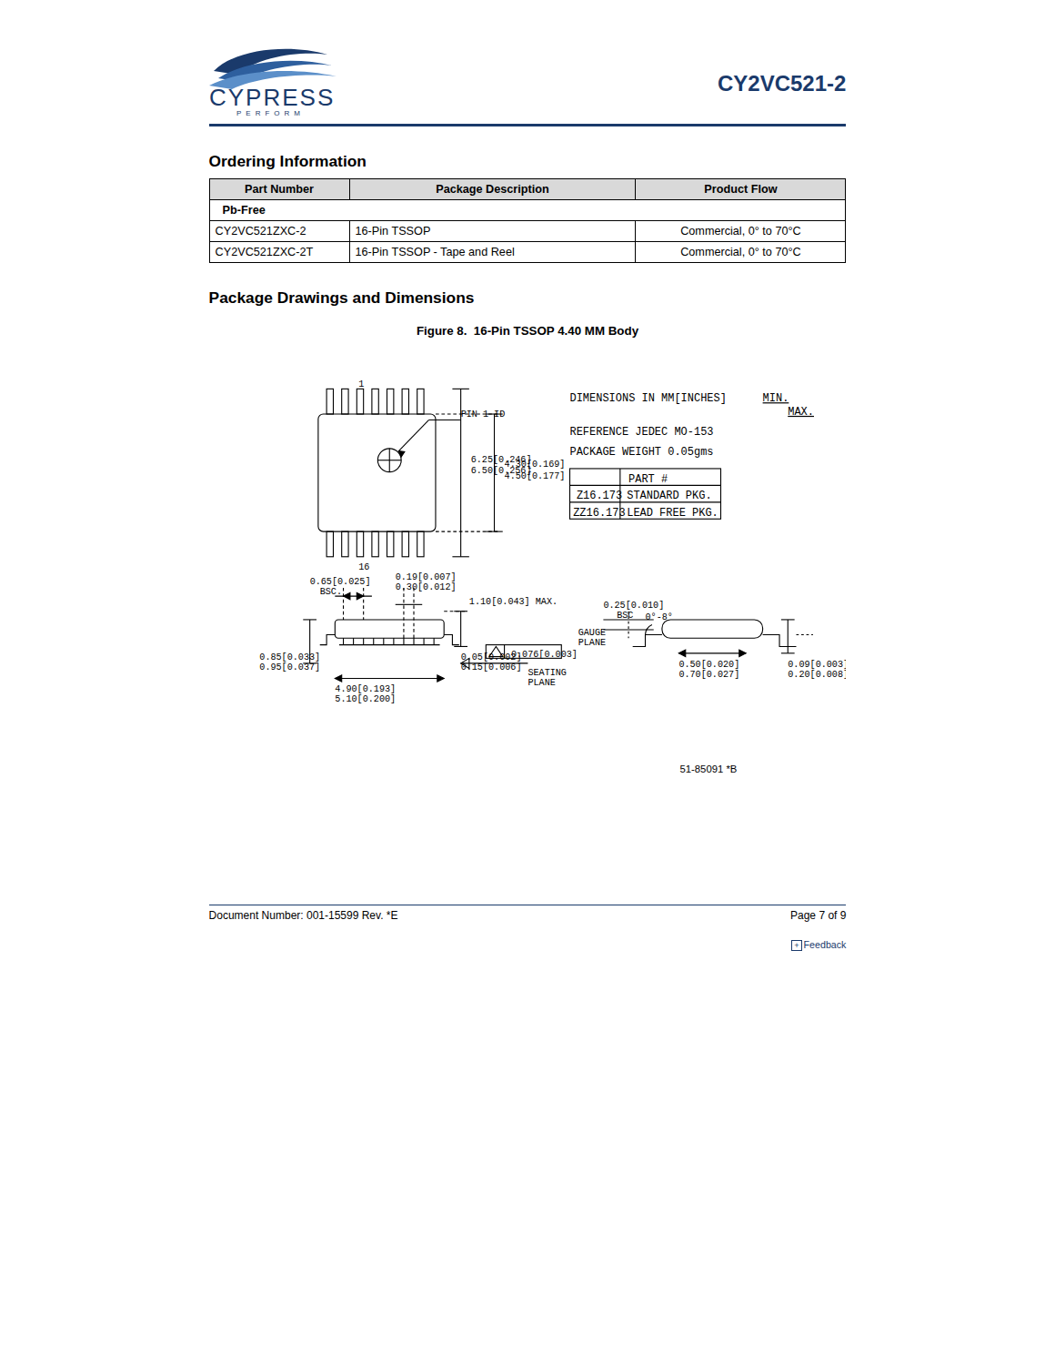CYPRESS PERFORM
CY2VC521-2
Ordering Information
| Part Number | Package Description | Product Flow |
| --- | --- | --- |
| Pb-Free |
| CY2VC521ZXC-2 | 16-Pin TSSOP | Commercial, 0° to 70°C |
| CY2VC521ZXC-2T | 16-Pin TSSOP - Tape and Reel | Commercial, 0° to 70°C |
Package Drawings and Dimensions
Figure 8. 16-Pin TSSOP 4.40 MM Body
PIN 1 ID 1 16 6.25[0.246] 6.50[0.256] 4.30[0.169] 4.50[0.177] 0.65[0.025] BSC. 0.19[0.007] 0.30[0.012] 1.10[0.043] MAX. 0.85[0.033] 0.95[0.037] 4.90[0.193] 5.10[0.200] 0.05[0.002] 0.15[0.006] 0.076[0.003] SEATING PLANE 0.25[0.010] BSC GAUGE PLANE 0°-8° 0.50[0.020] 0.70[0.027] 0.09[0.003] 0.20[0.008] DIMENSIONS IN MM[INCHES] MIN. MAX. REFERENCE JEDEC MO-153 PACKAGE WEIGHT 0.05gms PART # Z16.173 STANDARD PKG. ZZ16.173 LEAD FREE PKG.
51-85091 *B
Document Number: 001-15599 Rev. *E
Page 7 of 9
+Feedback